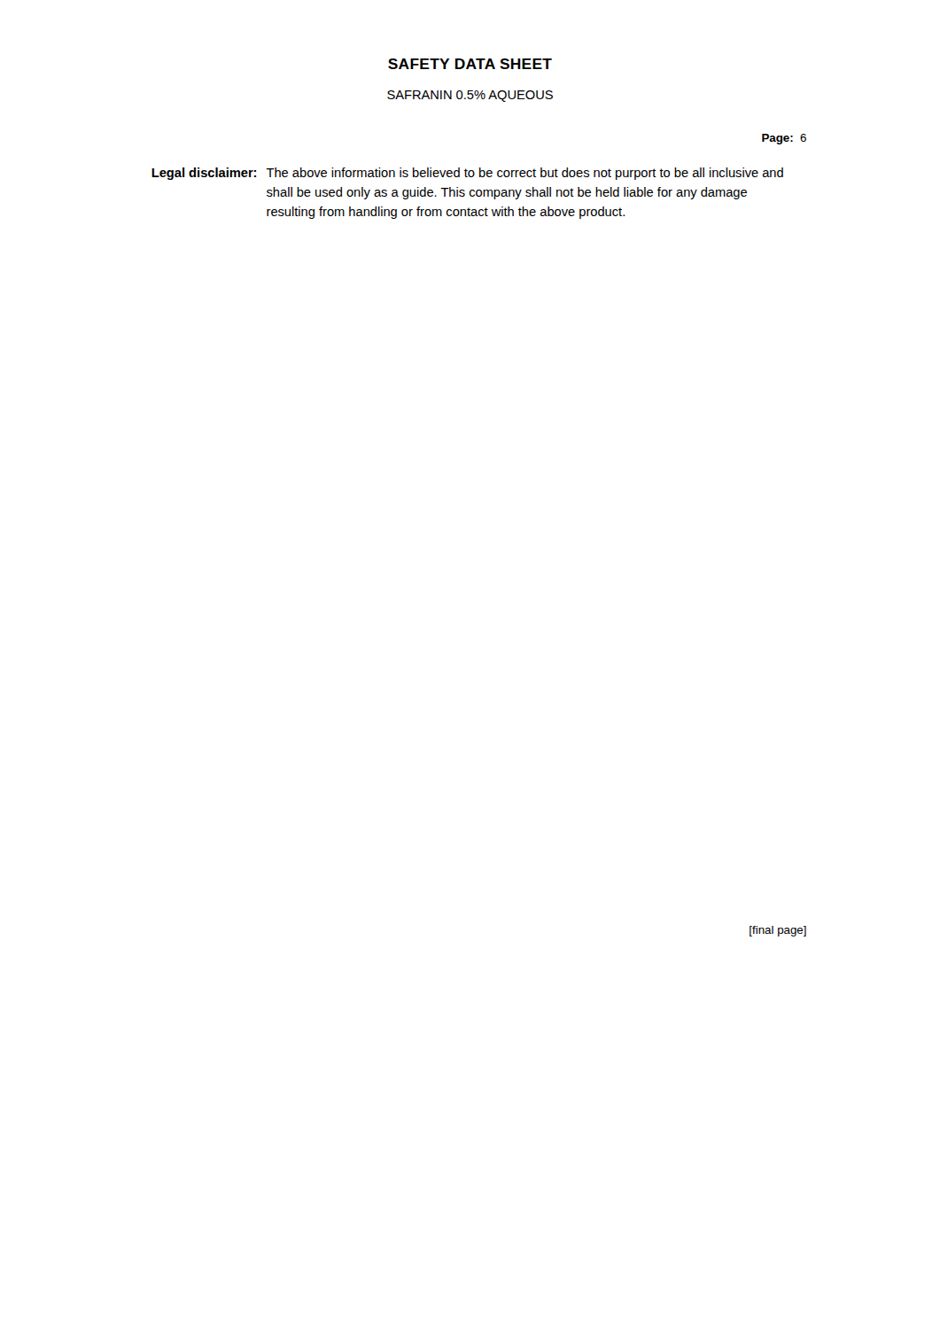SAFETY DATA SHEET
SAFRANIN 0.5% AQUEOUS
Page: 6
Legal disclaimer:
The above information is believed to be correct but does not purport to be all inclusive and shall be used only as a guide. This company shall not be held liable for any damage resulting from handling or from contact with the above product.
[final page]